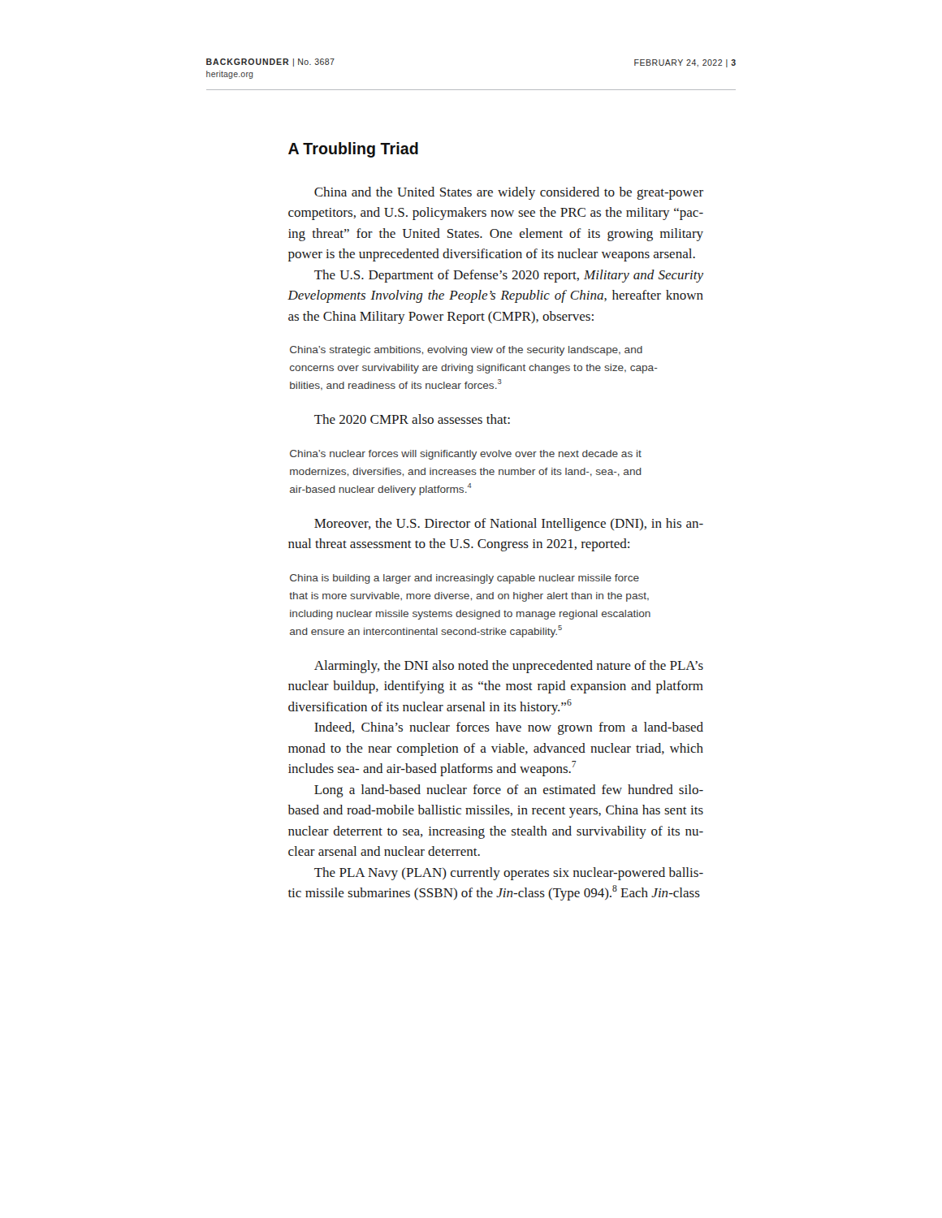BACKGROUNDER | No. 3687 heritage.org
FEBRUARY 24, 2022 | 3
A Troubling Triad
China and the United States are widely considered to be great-power competitors, and U.S. policymakers now see the PRC as the military “pacing threat” for the United States. One element of its growing military power is the unprecedented diversification of its nuclear weapons arsenal.
The U.S. Department of Defense’s 2020 report, Military and Security Developments Involving the People’s Republic of China, hereafter known as the China Military Power Report (CMPR), observes:
China’s strategic ambitions, evolving view of the security landscape, and concerns over survivability are driving significant changes to the size, capabilities, and readiness of its nuclear forces.3
The 2020 CMPR also assesses that:
China’s nuclear forces will significantly evolve over the next decade as it modernizes, diversifies, and increases the number of its land-, sea-, and air-based nuclear delivery platforms.4
Moreover, the U.S. Director of National Intelligence (DNI), in his annual threat assessment to the U.S. Congress in 2021, reported:
China is building a larger and increasingly capable nuclear missile force that is more survivable, more diverse, and on higher alert than in the past, including nuclear missile systems designed to manage regional escalation and ensure an intercontinental second-strike capability.5
Alarmingly, the DNI also noted the unprecedented nature of the PLA’s nuclear buildup, identifying it as “the most rapid expansion and platform diversification of its nuclear arsenal in its history.”6
Indeed, China’s nuclear forces have now grown from a land-based monad to the near completion of a viable, advanced nuclear triad, which includes sea- and air-based platforms and weapons.7
Long a land-based nuclear force of an estimated few hundred silo-based and road-mobile ballistic missiles, in recent years, China has sent its nuclear deterrent to sea, increasing the stealth and survivability of its nuclear arsenal and nuclear deterrent.
The PLA Navy (PLAN) currently operates six nuclear-powered ballistic missile submarines (SSBN) of the Jin-class (Type 094).8 Each Jin-class